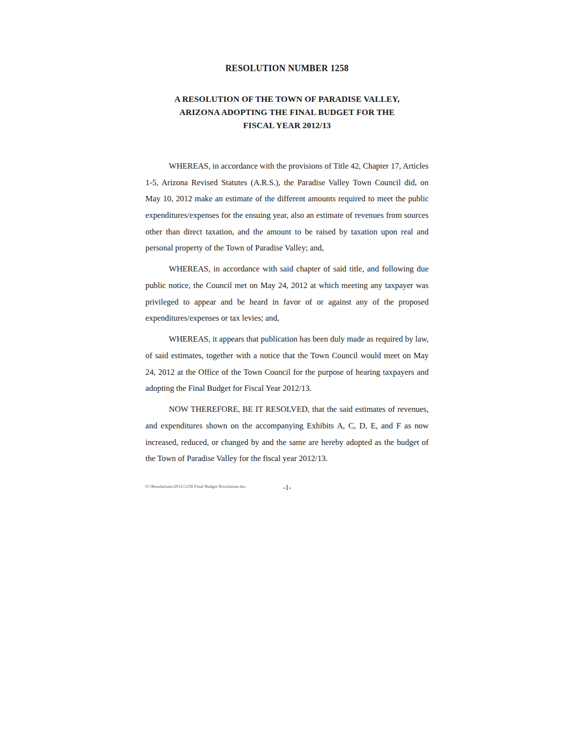RESOLUTION NUMBER 1258
A RESOLUTION OF THE TOWN OF PARADISE VALLEY, ARIZONA ADOPTING THE FINAL BUDGET FOR THE FISCAL YEAR 2012/13
WHEREAS, in accordance with the provisions of Title 42, Chapter 17, Articles 1-5, Arizona Revised Statutes (A.R.S.), the Paradise Valley Town Council did, on May 10, 2012 make an estimate of the different amounts required to meet the public expenditures/expenses for the ensuing year, also an estimate of revenues from sources other than direct taxation, and the amount to be raised by taxation upon real and personal property of the Town of Paradise Valley; and,
WHEREAS, in accordance with said chapter of said title, and following due public notice, the Council met on May 24, 2012 at which meeting any taxpayer was privileged to appear and be heard in favor of or against any of the proposed expenditures/expenses or tax levies; and,
WHEREAS, it appears that publication has been duly made as required by law, of said estimates, together with a notice that the Town Council would meet on May 24, 2012 at the Office of the Town Council for the purpose of hearing taxpayers and adopting the Final Budget for Fiscal Year 2012/13.
NOW THEREFORE, BE IT RESOLVED, that the said estimates of revenues, and expenditures shown on the accompanying Exhibits A, C, D, E, and F as now increased, reduced, or changed by and the same are hereby adopted as the budget of the Town of Paradise Valley for the fiscal year 2012/13.
O:\Resolutions\2012\1258 Final Budget Resolution.doc -1-